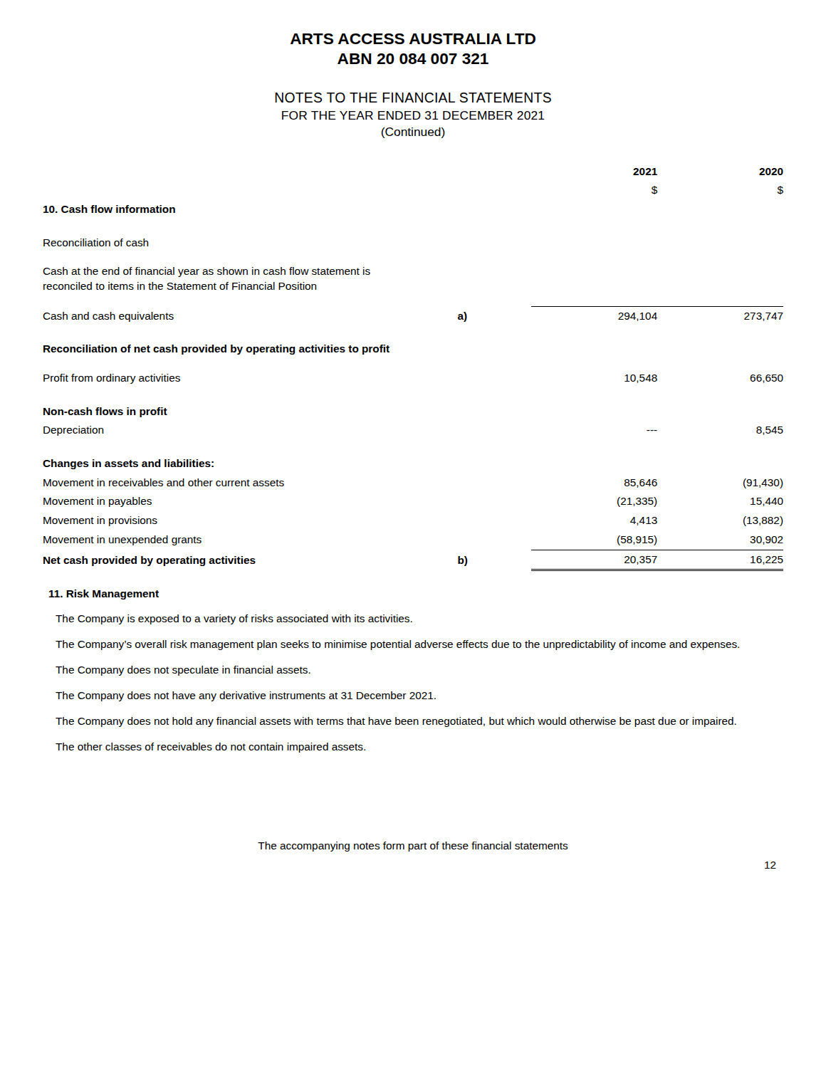ARTS ACCESS AUSTRALIA LTD
ABN 20 084 007 321
NOTES TO THE FINANCIAL STATEMENTS
FOR THE YEAR ENDED 31 DECEMBER 2021
(Continued)
| | | 2021 | 2020 |
| | | $ | $ |
| 10. Cash flow information | | | |
| Reconciliation of cash | | | |
| Cash at the end of financial year as shown in cash flow statement is reconciled to items in the Statement of Financial Position | | | |
| Cash and cash equivalents | a) | 294,104 | 273,747 |
| Reconciliation of net cash provided by operating activities to profit | | | |
| Profit from ordinary activities | | 10,548 | 66,650 |
| Non-cash flows in profit | | | |
| Depreciation | | --- | 8,545 |
| Changes in assets and liabilities: | | | |
| Movement in receivables and other current assets | | 85,646 | (91,430) |
| Movement in payables | | (21,335) | 15,440 |
| Movement in provisions | | 4,413 | (13,882) |
| Movement in unexpended grants | | (58,915) | 30,902 |
| Net cash provided by operating activities | b) | 20,357 | 16,225 |
11. Risk Management
The Company is exposed to a variety of risks associated with its activities.
The Company’s overall risk management plan seeks to minimise potential adverse effects due to the unpredictability of income and expenses.
The Company does not speculate in financial assets.
The Company does not have any derivative instruments at 31 December 2021.
The Company does not hold any financial assets with terms that have been renegotiated, but which would otherwise be past due or impaired.
The other classes of receivables do not contain impaired assets.
The accompanying notes form part of these financial statements
12